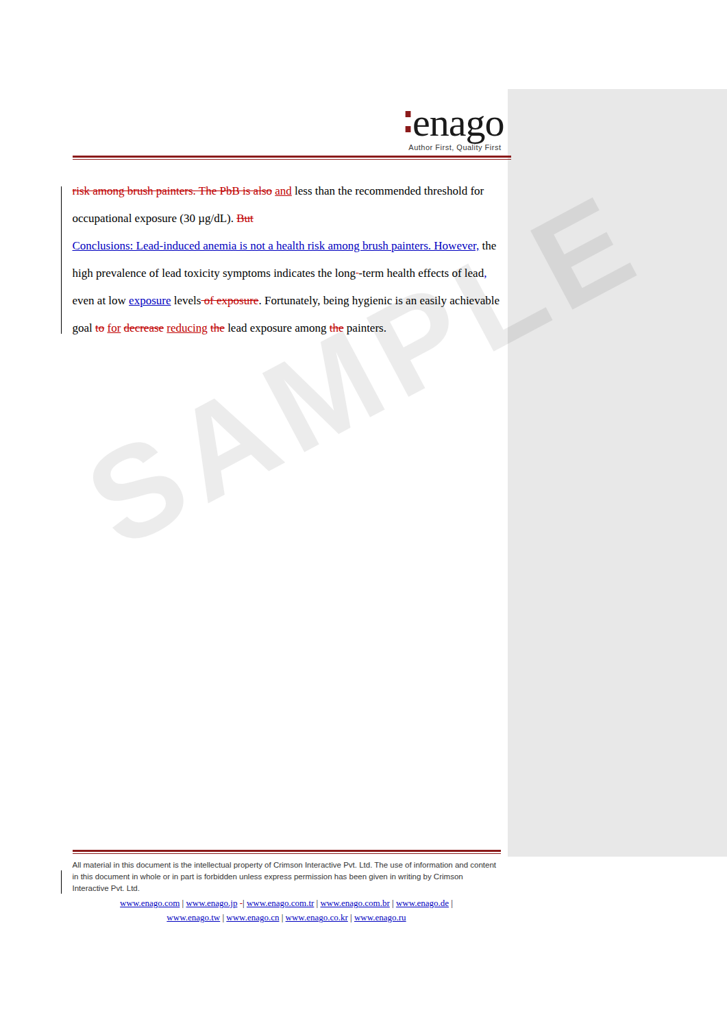SAMPLE
∶enago
Author First, Quality First
risk among brush painters. The PbB is also and less than the recommended threshold for occupational exposure (30 µg/dL). But
Conclusions: Lead-induced anemia is not a health risk among brush painters. However, the high prevalence of lead toxicity symptoms indicates the long -term health effects of lead, even at low exposure levels of exposure. Fortunately, being hygienic is an easily achievable goal to for decrease reducing the lead exposure among the painters.
All material in this document is the intellectual property of Crimson Interactive Pvt. Ltd. The use of information and content in this document in whole or in part is forbidden unless express permission has been given in writing by Crimson Interactive Pvt. Ltd.
www.enago.com | www.enago.jp -| www.enago.com.tr | www.enago.com.br | www.enago.de |
www.enago.tw | www.enago.cn | www.enago.co.kr | www.enago.ru